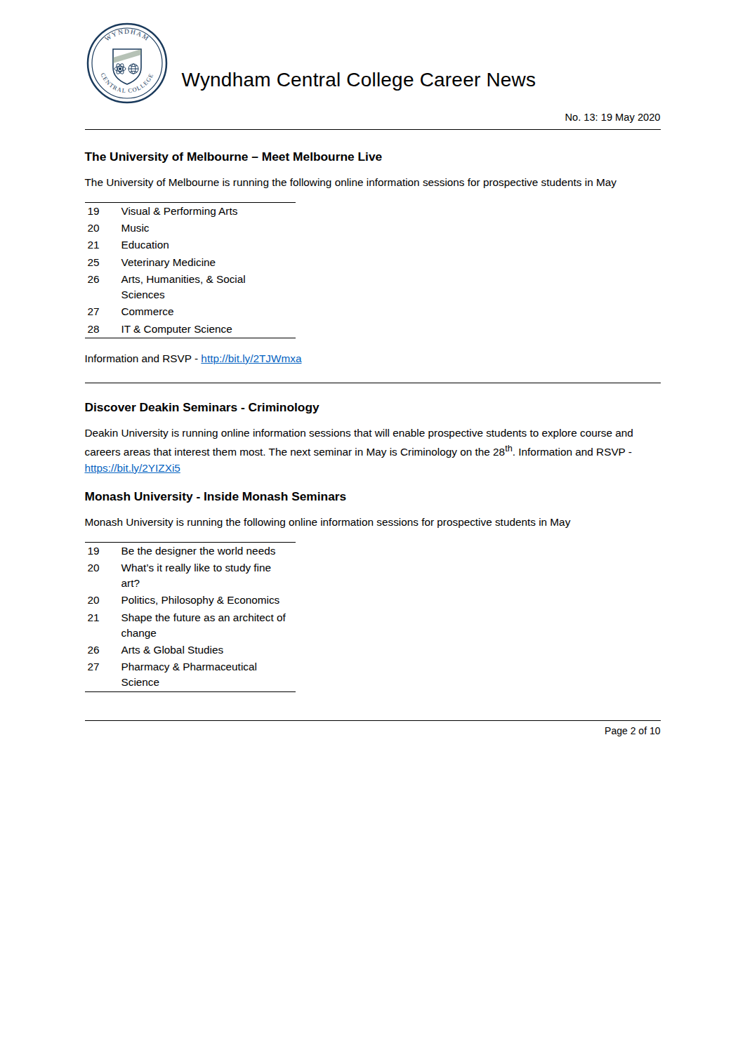WYNDHAM CENTRAL COLLEGE
Wyndham Central College Career News
No. 13: 19 May 2020
The University of Melbourne – Meet Melbourne Live
The University of Melbourne is running the following online information sessions for prospective students in May
| 19 | Visual & Performing Arts |
| 20 | Music |
| 21 | Education |
| 25 | Veterinary Medicine |
| 26 | Arts, Humanities, & Social Sciences |
| 27 | Commerce |
| 28 | IT & Computer Science |
Information and RSVP - http://bit.ly/2TJWmxa
Discover Deakin Seminars - Criminology
Deakin University is running online information sessions that will enable prospective students to explore course and careers areas that interest them most. The next seminar in May is Criminology on the 28th. Information and RSVP - https://bit.ly/2YIZXi5
Monash University - Inside Monash Seminars
Monash University is running the following online information sessions for prospective students in May
| 19 | Be the designer the world needs |
| 20 | What’s it really like to study fine art? |
| 20 | Politics, Philosophy & Economics |
| 21 | Shape the future as an architect of change |
| 26 | Arts & Global Studies |
| 27 | Pharmacy & Pharmaceutical Science |
Page 2 of 10